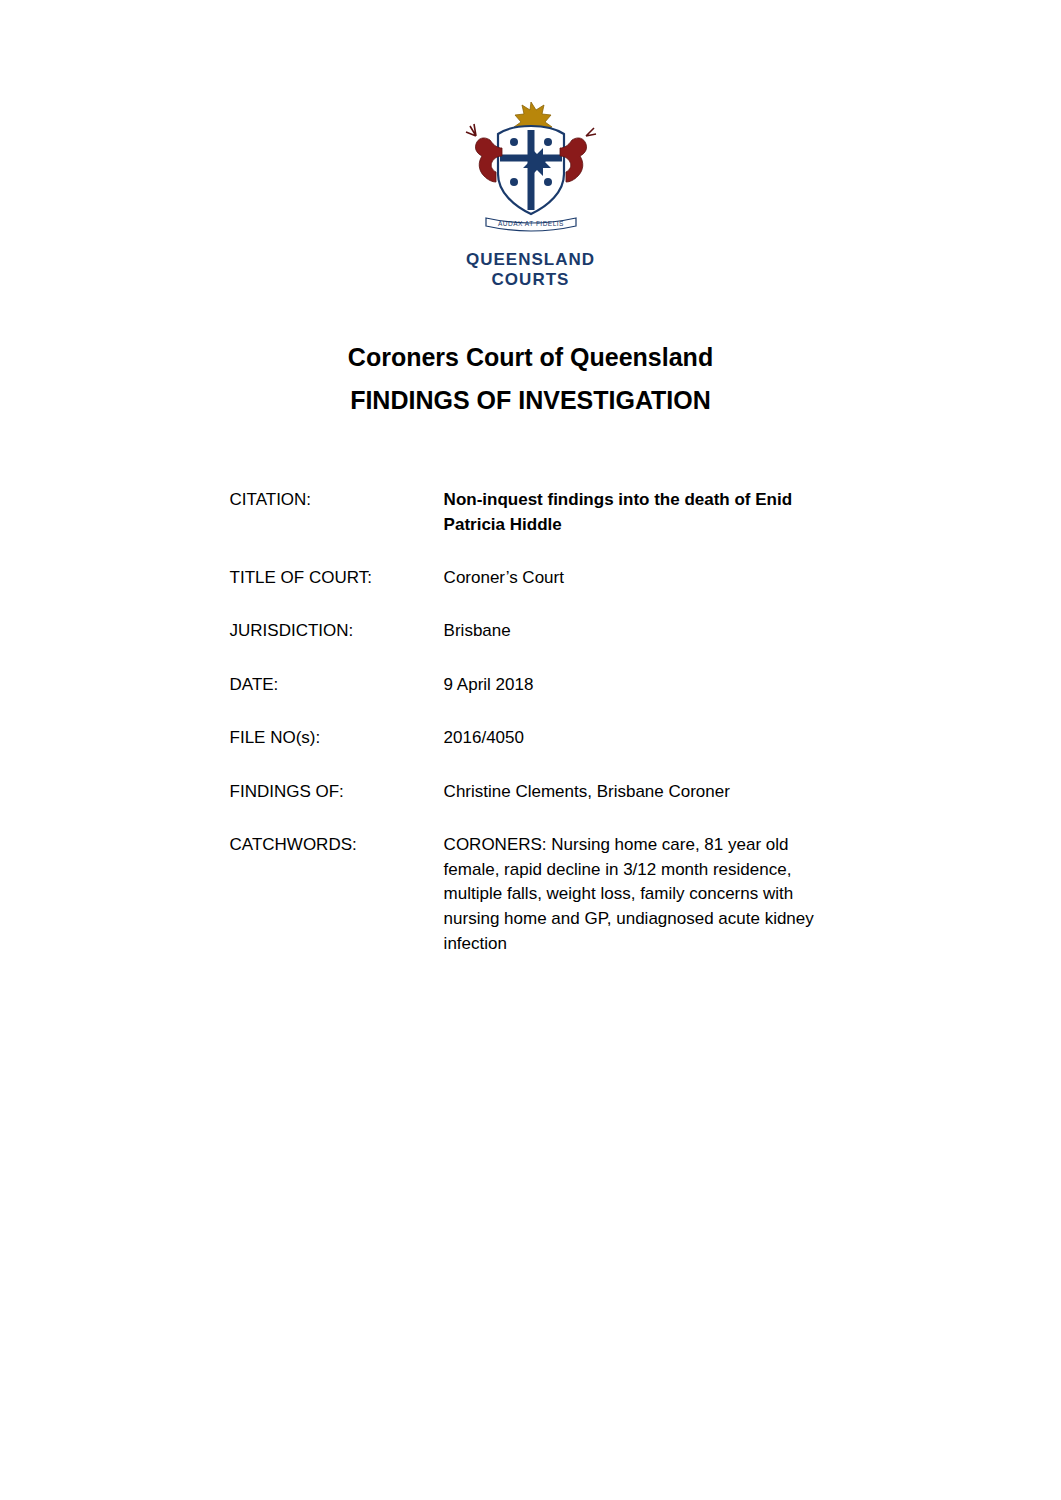AUDAX AT FIDELIS
QUEENSLAND
COURTS
Coroners Court of Queensland
FINDINGS OF INVESTIGATION
| CITATION: | Non-inquest findings into the death of Enid Patricia Hiddle |
| TITLE OF COURT: | Coroner’s Court |
| JURISDICTION: | Brisbane |
| DATE: | 9 April 2018 |
| FILE NO(s): | 2016/4050 |
| FINDINGS OF: | Christine Clements, Brisbane Coroner |
| CATCHWORDS: | CORONERS: Nursing home care, 81 year old female, rapid decline in 3/12 month residence, multiple falls, weight loss, family concerns with nursing home and GP, undiagnosed acute kidney infection |